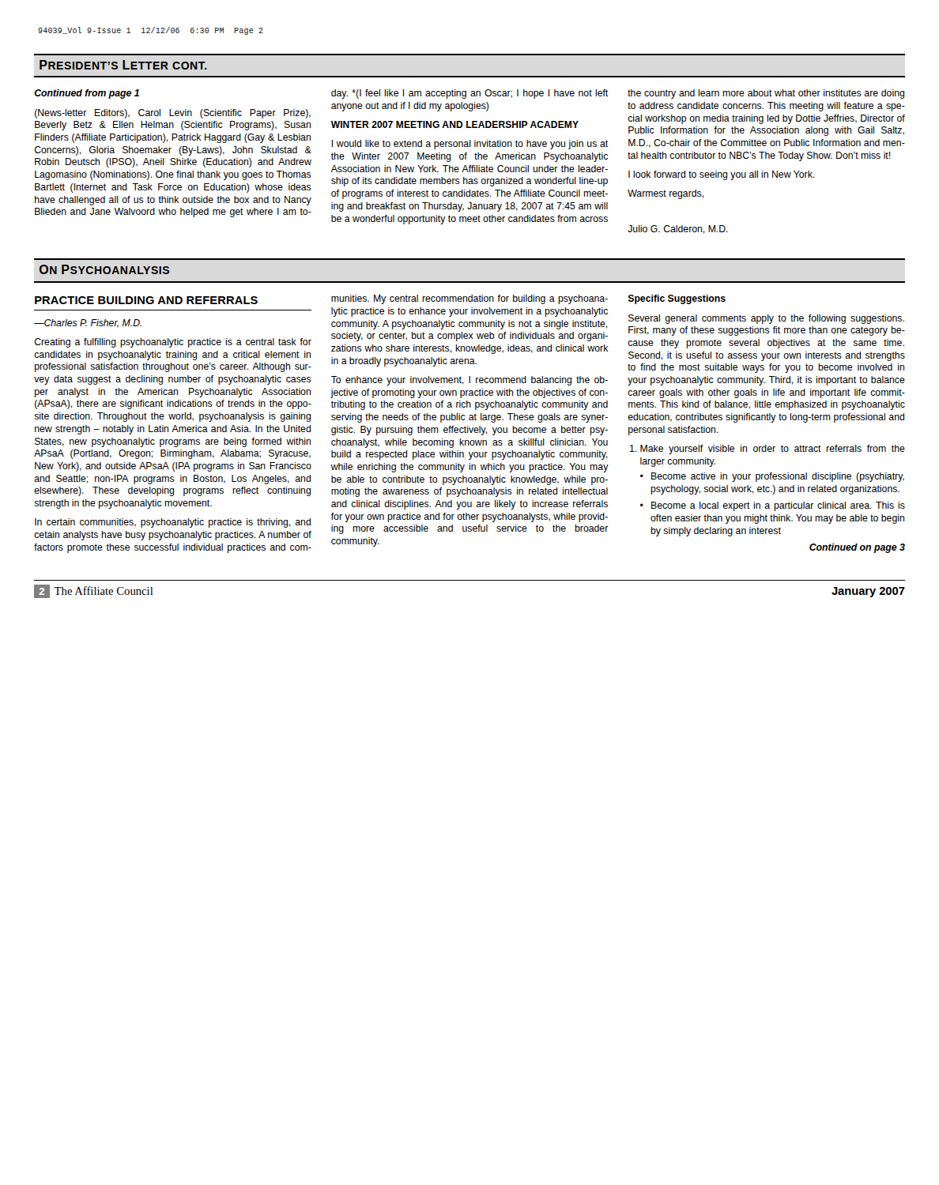94039_Vol 9-Issue 1 12/12/06 6:30 PM Page 2
PRESIDENT’S LETTER CONT.
Continued from page 1
(News-letter Editors), Carol Levin (Scientific Paper Prize), Beverly Betz & Ellen Helman (Scientific Programs), Susan Flinders (Affiliate Participation), Patrick Haggard (Gay & Lesbian Concerns), Gloria Shoemaker (By-Laws), John Skulstad & Robin Deutsch (IPSO), Aneil Shirke (Education) and Andrew Lagomasino (Nominations). One final thank you goes to Thomas Bartlett (Internet and Task Force on Education) whose ideas have challenged all of us to think outside the box and to Nancy Blieden and Jane Walvoord who helped me get where I am today. *(I feel like I am accepting an Oscar; I hope I have not left anyone out and if I did my apologies)
Winter 2007 Meeting and Leadership Academy
I would like to extend a personal invitation to have you join us at the Winter 2007 Meeting of the American Psychoanalytic Association in New York. The Affiliate Council under the leadership of its candidate members has organized a wonderful line-up of programs of interest to candidates. The Affiliate Council meeting and breakfast on Thursday, January 18, 2007 at 7:45 am will be a wonderful opportunity to meet other candidates from across the country and learn more about what other institutes are doing to address candidate concerns. This meeting will feature a special workshop on media training led by Dottie Jeffries, Director of Public Information for the Association along with Gail Saltz, M.D., Co-chair of the Committee on Public Information and mental health contributor to NBC’s The Today Show. Don’t miss it!
I look forward to seeing you all in New York.
Warmest regards,
Julio G. Calderon, M.D.
ON PSYCHOANALYSIS
PRACTICE BUILDING AND REFERRALS
—Charles P. Fisher, M.D.
Creating a fulfilling psychoanalytic practice is a central task for candidates in psychoanalytic training and a critical element in professional satisfaction throughout one’s career. Although survey data suggest a declining number of psychoanalytic cases per analyst in the American Psychoanalytic Association (APsaA), there are significant indications of trends in the opposite direction. Throughout the world, psychoanalysis is gaining new strength – notably in Latin America and Asia. In the United States, new psychoanalytic programs are being formed within APsaA (Portland, Oregon; Birmingham, Alabama; Syracuse, New York), and outside APsaA (IPA programs in San Francisco and Seattle; non-IPA programs in Boston, Los Angeles, and elsewhere). These developing programs reflect continuing strength in the psychoanalytic movement.
In certain communities, psychoanalytic practice is thriving, and cetain analysts have busy psychoanalytic practices. A number of factors promote these successful individual practices and communities. My central recommendation for building a psychoanalytic practice is to enhance your involvement in a psychoanalytic community. A psychoanalytic community is not a single institute, society, or center, but a complex web of individuals and organizations who share interests, knowledge, ideas, and clinical work in a broadly psychoanalytic arena.
To enhance your involvement, I recommend balancing the objective of promoting your own practice with the objectives of contributing to the creation of a rich psychoanalytic community and serving the needs of the public at large. These goals are synergistic. By pursuing them effectively, you become a better psychoanalyst, while becoming known as a skillful clinician. You build a respected place within your psychoanalytic community, while enriching the community in which you practice. You may be able to contribute to psychoanalytic knowledge, while promoting the awareness of psychoanalysis in related intellectual and clinical disciplines. And you are likely to increase referrals for your own practice and for other psychoanalysts, while providing more accessible and useful service to the broader community.
Specific Suggestions
Several general comments apply to the following suggestions. First, many of these suggestions fit more than one category because they promote several objectives at the same time. Second, it is useful to assess your own interests and strengths to find the most suitable ways for you to become involved in your psychoanalytic community. Third, it is important to balance career goals with other goals in life and important life commitments. This kind of balance, little emphasized in psychoanalytic education, contributes significantly to long-term professional and personal satisfaction.
Make yourself visible in order to attract referrals from the larger community.
Become active in your professional discipline (psychiatry, psychology, social work, etc.) and in related organizations.
Become a local expert in a particular clinical area. This is often easier than you might think. You may be able to begin by simply declaring an interest
Continued on page 3
2 The Affiliate Council
January 2007